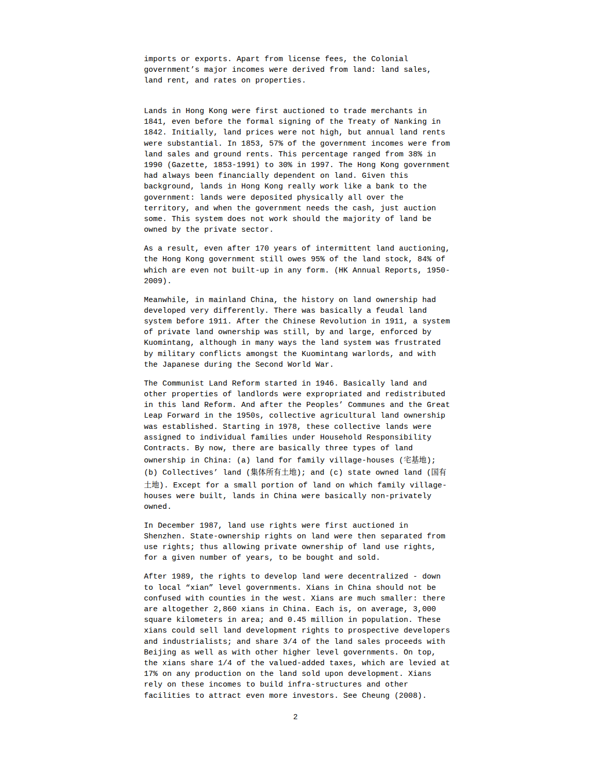imports or exports. Apart from license fees, the Colonial government’s major incomes were derived from land: land sales, land rent, and rates on properties.
Lands in Hong Kong were first auctioned to trade merchants in 1841, even before the formal signing of the Treaty of Nanking in 1842. Initially, land prices were not high, but annual land rents were substantial. In 1853, 57% of the government incomes were from land sales and ground rents. This percentage ranged from 38% in 1990 (Gazette, 1853-1991) to 30% in 1997. The Hong Kong government had always been financially dependent on land. Given this background, lands in Hong Kong really work like a bank to the government: lands were deposited physically all over the territory, and when the government needs the cash, just auction some. This system does not work should the majority of land be owned by the private sector.
As a result, even after 170 years of intermittent land auctioning, the Hong Kong government still owes 95% of the land stock, 84% of which are even not built-up in any form. (HK Annual Reports, 1950-2009).
Meanwhile, in mainland China, the history on land ownership had developed very differently. There was basically a feudal land system before 1911. After the Chinese Revolution in 1911, a system of private land ownership was still, by and large, enforced by Kuomintang, although in many ways the land system was frustrated by military conflicts amongst the Kuomintang warlords, and with the Japanese during the Second World War.
The Communist Land Reform started in 1946. Basically land and other properties of landlords were expropriated and redistributed in this land Reform. And after the Peoples’ Communes and the Great Leap Forward in the 1950s, collective agricultural land ownership was established. Starting in 1978, these collective lands were assigned to individual families under Household Responsibility Contracts. By now, there are basically three types of land ownership in China: (a) land for family village-houses (宅基地); (b) Collectives’ land (集体所有土地); and (c) state owned land (国有土地). Except for a small portion of land on which family village-houses were built, lands in China were basically non-privately owned.
In December 1987, land use rights were first auctioned in Shenzhen. State-ownership rights on land were then separated from use rights; thus allowing private ownership of land use rights, for a given number of years, to be bought and sold.
After 1989, the rights to develop land were decentralized - down to local “xian” level governments. Xians in China should not be confused with counties in the west. Xians are much smaller: there are altogether 2,860 xians in China. Each is, on average, 3,000 square kilometers in area; and 0.45 million in population. These xians could sell land development rights to prospective developers and industrialists; and share 3/4 of the land sales proceeds with Beijing as well as with other higher level governments. On top, the xians share 1/4 of the valued-added taxes, which are levied at 17% on any production on the land sold upon development. Xians rely on these incomes to build infra-structures and other facilities to attract even more investors. See Cheung (2008).
2